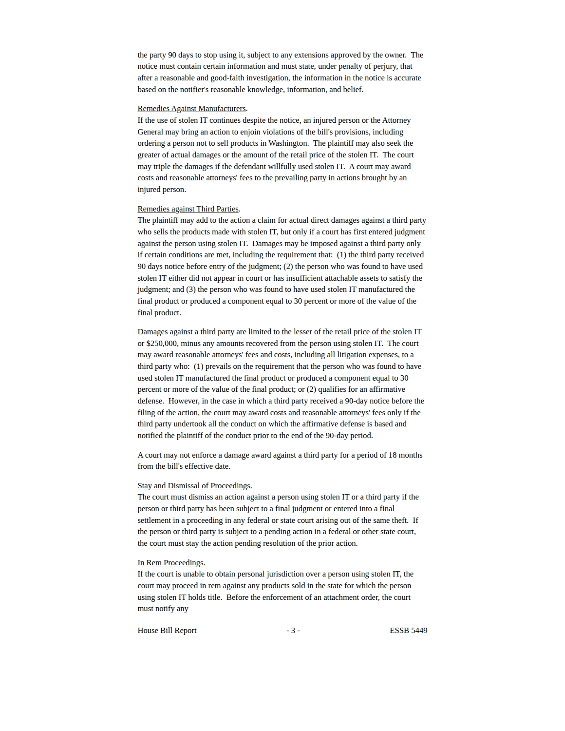the party 90 days to stop using it, subject to any extensions approved by the owner. The notice must contain certain information and must state, under penalty of perjury, that after a reasonable and good-faith investigation, the information in the notice is accurate based on the notifier's reasonable knowledge, information, and belief.
Remedies Against Manufacturers
.
If the use of stolen IT continues despite the notice, an injured person or the Attorney General may bring an action to enjoin violations of the bill's provisions, including ordering a person not to sell products in Washington. The plaintiff may also seek the greater of actual damages or the amount of the retail price of the stolen IT. The court may triple the damages if the defendant willfully used stolen IT. A court may award costs and reasonable attorneys' fees to the prevailing party in actions brought by an injured person.
Remedies against Third Parties
.
The plaintiff may add to the action a claim for actual direct damages against a third party who sells the products made with stolen IT, but only if a court has first entered judgment against the person using stolen IT. Damages may be imposed against a third party only if certain conditions are met, including the requirement that: (1) the third party received 90 days notice before entry of the judgment; (2) the person who was found to have used stolen IT either did not appear in court or has insufficient attachable assets to satisfy the judgment; and (3) the person who was found to have used stolen IT manufactured the final product or produced a component equal to 30 percent or more of the value of the final product.
Damages against a third party are limited to the lesser of the retail price of the stolen IT or $250,000, minus any amounts recovered from the person using stolen IT. The court may award reasonable attorneys' fees and costs, including all litigation expenses, to a third party who: (1) prevails on the requirement that the person who was found to have used stolen IT manufactured the final product or produced a component equal to 30 percent or more of the value of the final product; or (2) qualifies for an affirmative defense. However, in the case in which a third party received a 90-day notice before the filing of the action, the court may award costs and reasonable attorneys' fees only if the third party undertook all the conduct on which the affirmative defense is based and notified the plaintiff of the conduct prior to the end of the 90-day period.
A court may not enforce a damage award against a third party for a period of 18 months from the bill's effective date.
Stay and Dismissal of Proceedings
.
The court must dismiss an action against a person using stolen IT or a third party if the person or third party has been subject to a final judgment or entered into a final settlement in a proceeding in any federal or state court arising out of the same theft. If the person or third party is subject to a pending action in a federal or other state court, the court must stay the action pending resolution of the prior action.
In Rem Proceedings
.
If the court is unable to obtain personal jurisdiction over a person using stolen IT, the court may proceed in rem against any products sold in the state for which the person using stolen IT holds title. Before the enforcement of an attachment order, the court must notify any
House Bill Report - 3 - ESSB 5449